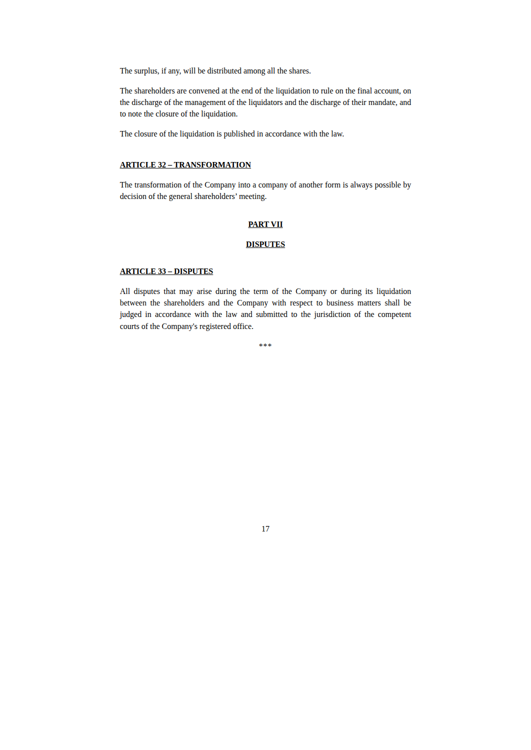The surplus, if any, will be distributed among all the shares.
The shareholders are convened at the end of the liquidation to rule on the final account, on the discharge of the management of the liquidators and the discharge of their mandate, and to note the closure of the liquidation.
The closure of the liquidation is published in accordance with the law.
ARTICLE 32 – TRANSFORMATION
The transformation of the Company into a company of another form is always possible by decision of the general shareholders’ meeting.
PART VII
DISPUTES
ARTICLE 33 – DISPUTES
All disputes that may arise during the term of the Company or during its liquidation between the shareholders and the Company with respect to business matters shall be judged in accordance with the law and submitted to the jurisdiction of the competent courts of the Company's registered office.
***
17